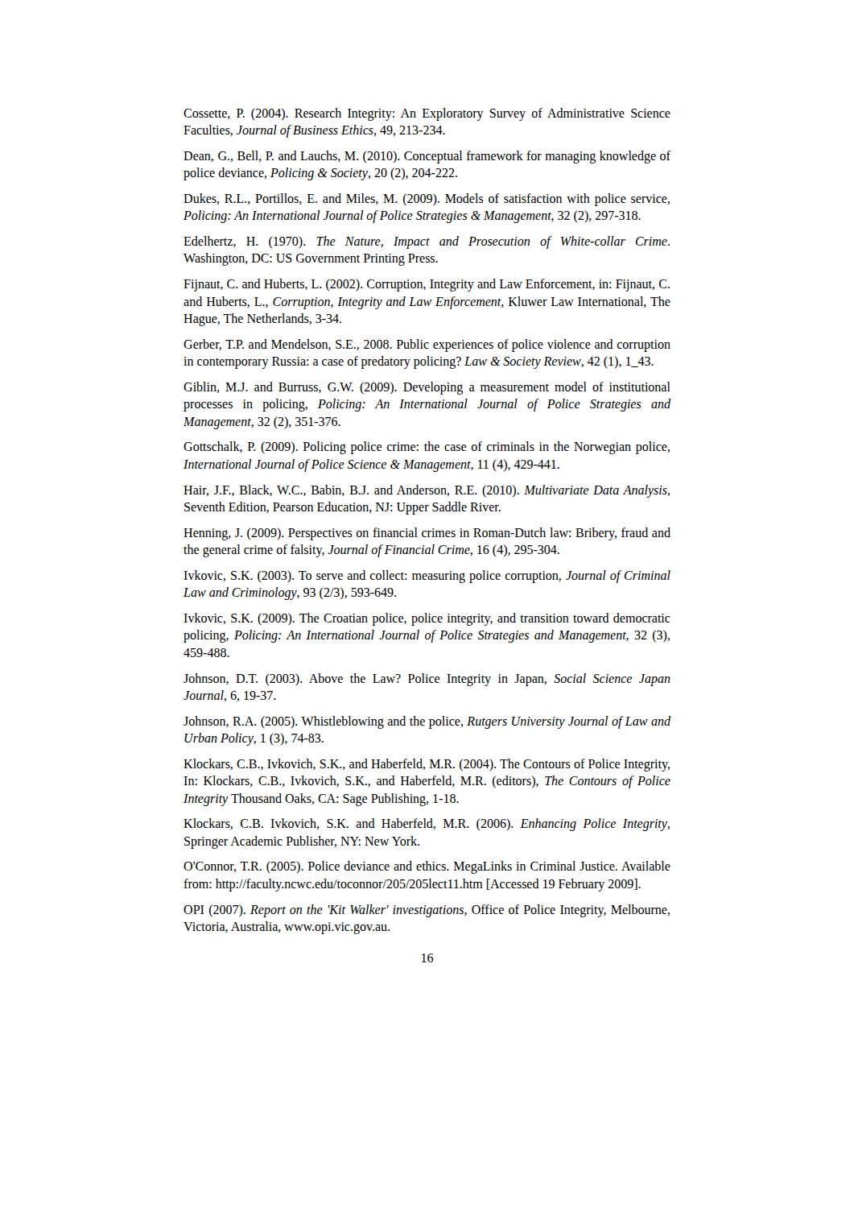Cossette, P. (2004). Research Integrity: An Exploratory Survey of Administrative Science Faculties, Journal of Business Ethics, 49, 213-234.
Dean, G., Bell, P. and Lauchs, M. (2010). Conceptual framework for managing knowledge of police deviance, Policing & Society, 20 (2), 204-222.
Dukes, R.L., Portillos, E. and Miles, M. (2009). Models of satisfaction with police service, Policing: An International Journal of Police Strategies & Management, 32 (2), 297-318.
Edelhertz, H. (1970). The Nature, Impact and Prosecution of White-collar Crime. Washington, DC: US Government Printing Press.
Fijnaut, C. and Huberts, L. (2002). Corruption, Integrity and Law Enforcement, in: Fijnaut, C. and Huberts, L., Corruption, Integrity and Law Enforcement, Kluwer Law International, The Hague, The Netherlands, 3-34.
Gerber, T.P. and Mendelson, S.E., 2008. Public experiences of police violence and corruption in contemporary Russia: a case of predatory policing? Law & Society Review, 42 (1), 1_43.
Giblin, M.J. and Burruss, G.W. (2009). Developing a measurement model of institutional processes in policing, Policing: An International Journal of Police Strategies and Management, 32 (2), 351-376.
Gottschalk, P. (2009). Policing police crime: the case of criminals in the Norwegian police, International Journal of Police Science & Management, 11 (4), 429-441.
Hair, J.F., Black, W.C., Babin, B.J. and Anderson, R.E. (2010). Multivariate Data Analysis, Seventh Edition, Pearson Education, NJ: Upper Saddle River.
Henning, J. (2009). Perspectives on financial crimes in Roman-Dutch law: Bribery, fraud and the general crime of falsity, Journal of Financial Crime, 16 (4), 295-304.
Ivkovic, S.K. (2003). To serve and collect: measuring police corruption, Journal of Criminal Law and Criminology, 93 (2/3), 593-649.
Ivkovic, S.K. (2009). The Croatian police, police integrity, and transition toward democratic policing, Policing: An International Journal of Police Strategies and Management, 32 (3), 459-488.
Johnson, D.T. (2003). Above the Law? Police Integrity in Japan, Social Science Japan Journal, 6, 19-37.
Johnson, R.A. (2005). Whistleblowing and the police, Rutgers University Journal of Law and Urban Policy, 1 (3), 74-83.
Klockars, C.B., Ivkovich, S.K., and Haberfeld, M.R. (2004). The Contours of Police Integrity, In: Klockars, C.B., Ivkovich, S.K., and Haberfeld, M.R. (editors), The Contours of Police Integrity Thousand Oaks, CA: Sage Publishing, 1-18.
Klockars, C.B. Ivkovich, S.K. and Haberfeld, M.R. (2006). Enhancing Police Integrity, Springer Academic Publisher, NY: New York.
O'Connor, T.R. (2005). Police deviance and ethics. MegaLinks in Criminal Justice. Available from: http://faculty.ncwc.edu/toconnor/205/205lect11.htm [Accessed 19 February 2009].
OPI (2007). Report on the 'Kit Walker' investigations, Office of Police Integrity, Melbourne, Victoria, Australia, www.opi.vic.gov.au.
16